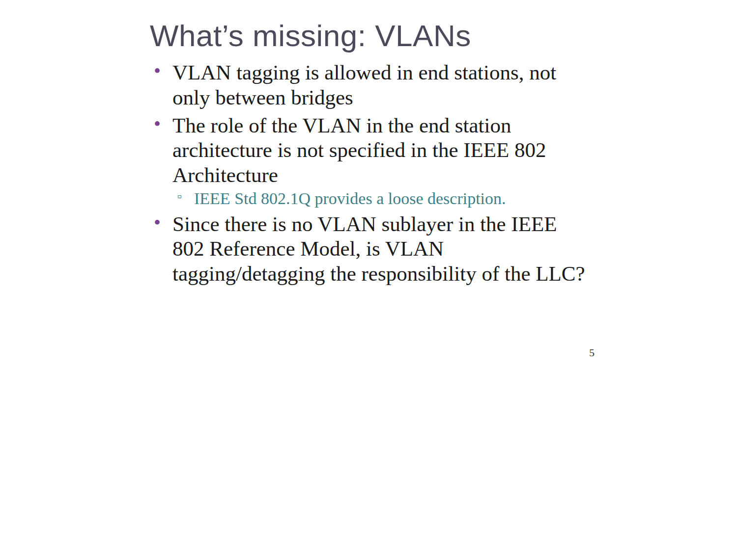What’s missing: VLANs
VLAN tagging is allowed in end stations, not only between bridges
The role of the VLAN in the end station architecture is not specified in the IEEE 802 Architecture
IEEE Std 802.1Q provides a loose description.
Since there is no VLAN sublayer in the IEEE 802 Reference Model, is VLAN tagging/detagging the responsibility of the LLC?
5